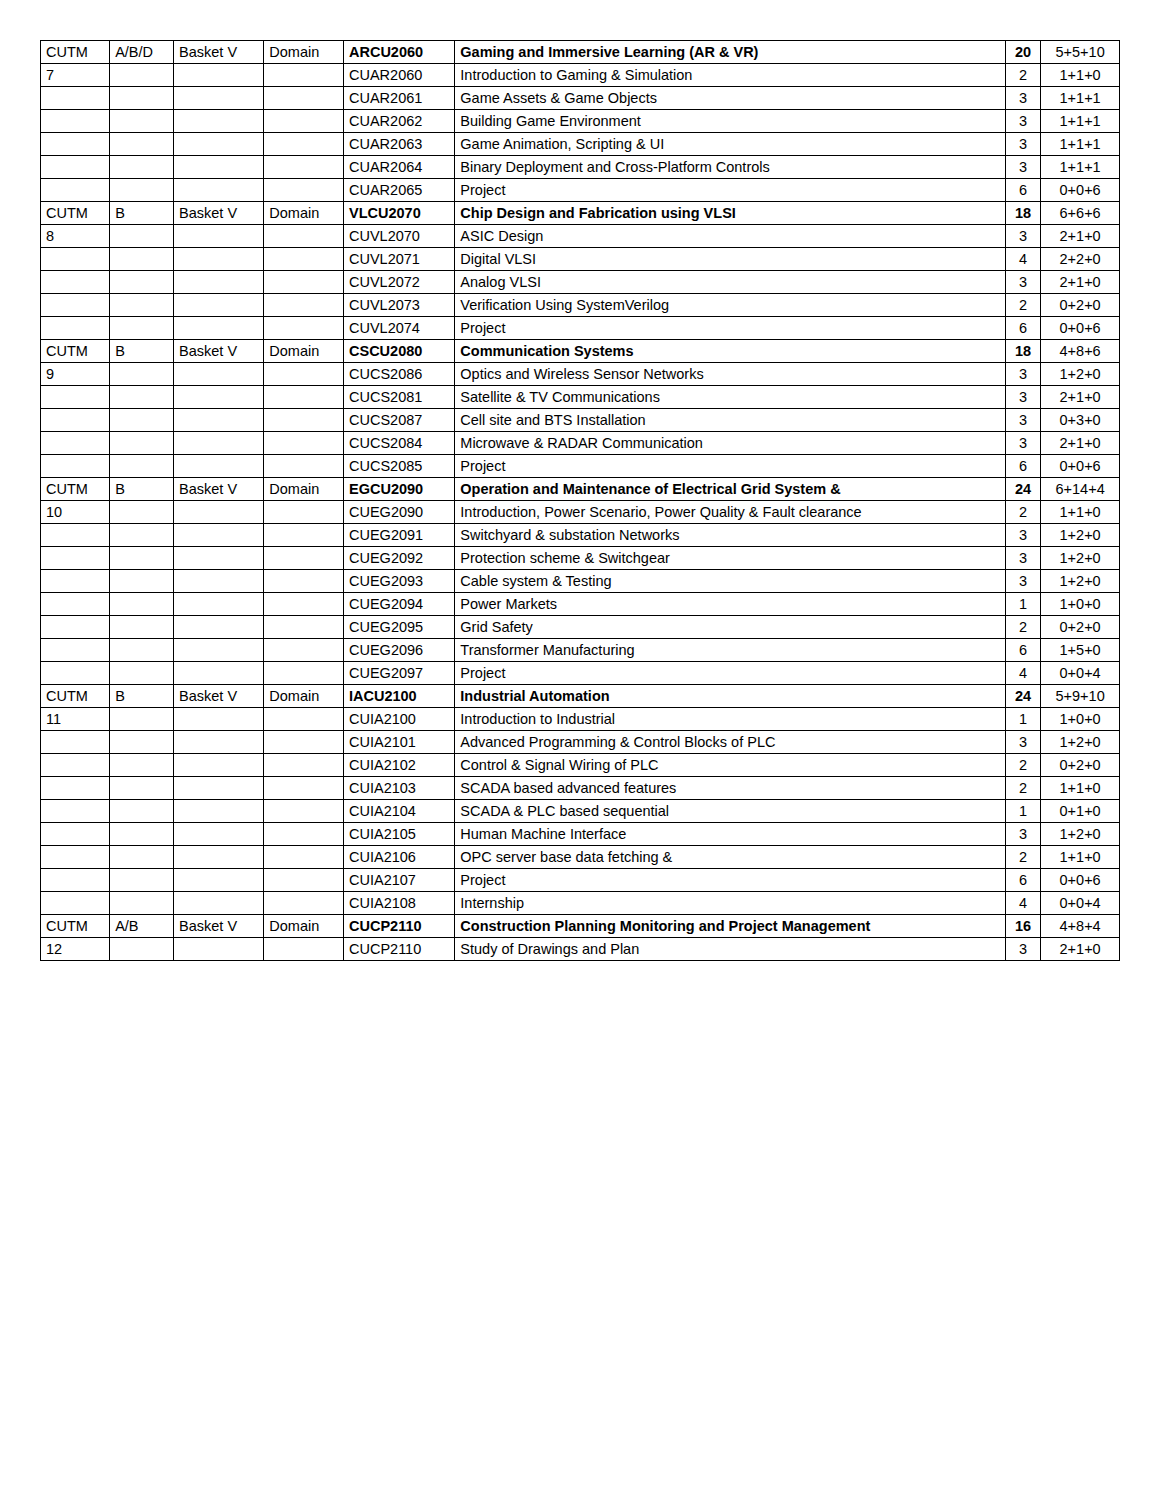| CUTM | A/B/D | Basket V | Domain | ARCU2060 | Gaming and Immersive Learning (AR & VR) | 20 | 5+5+10 |
| 7 | | | | CUAR2060 | Introduction to Gaming & Simulation | 2 | 1+1+0 |
| | | | | CUAR2061 | Game Assets & Game Objects | 3 | 1+1+1 |
| | | | | CUAR2062 | Building Game Environment | 3 | 1+1+1 |
| | | | | CUAR2063 | Game Animation, Scripting & UI | 3 | 1+1+1 |
| | | | | CUAR2064 | Binary Deployment and Cross-Platform Controls | 3 | 1+1+1 |
| | | | | CUAR2065 | Project | 6 | 0+0+6 |
| CUTM | B | Basket V | Domain | VLCU2070 | Chip Design and Fabrication using VLSI | 18 | 6+6+6 |
| 8 | | | | CUVL2070 | ASIC Design | 3 | 2+1+0 |
| | | | | CUVL2071 | Digital VLSI | 4 | 2+2+0 |
| | | | | CUVL2072 | Analog VLSI | 3 | 2+1+0 |
| | | | | CUVL2073 | Verification Using SystemVerilog | 2 | 0+2+0 |
| | | | | CUVL2074 | Project | 6 | 0+0+6 |
| CUTM | B | Basket V | Domain | CSCU2080 | Communication Systems | 18 | 4+8+6 |
| 9 | | | | CUCS2086 | Optics and Wireless Sensor Networks | 3 | 1+2+0 |
| | | | | CUCS2081 | Satellite & TV Communications | 3 | 2+1+0 |
| | | | | CUCS2087 | Cell site and BTS Installation | 3 | 0+3+0 |
| | | | | CUCS2084 | Microwave & RADAR Communication | 3 | 2+1+0 |
| | | | | CUCS2085 | Project | 6 | 0+0+6 |
| CUTM | B | Basket V | Domain | EGCU2090 | Operation and Maintenance of Electrical Grid System & | 24 | 6+14+4 |
| 10 | | | | CUEG2090 | Introduction, Power Scenario, Power Quality & Fault clearance | 2 | 1+1+0 |
| | | | | CUEG2091 | Switchyard & substation Networks | 3 | 1+2+0 |
| | | | | CUEG2092 | Protection scheme & Switchgear | 3 | 1+2+0 |
| | | | | CUEG2093 | Cable system & Testing | 3 | 1+2+0 |
| | | | | CUEG2094 | Power Markets | 1 | 1+0+0 |
| | | | | CUEG2095 | Grid Safety | 2 | 0+2+0 |
| | | | | CUEG2096 | Transformer Manufacturing | 6 | 1+5+0 |
| | | | | CUEG2097 | Project | 4 | 0+0+4 |
| CUTM | B | Basket V | Domain | IACU2100 | Industrial Automation | 24 | 5+9+10 |
| 11 | | | | CUIA2100 | Introduction to Industrial | 1 | 1+0+0 |
| | | | | CUIA2101 | Advanced Programming & Control Blocks of PLC | 3 | 1+2+0 |
| | | | | CUIA2102 | Control & Signal Wiring of PLC | 2 | 0+2+0 |
| | | | | CUIA2103 | SCADA based advanced features | 2 | 1+1+0 |
| | | | | CUIA2104 | SCADA & PLC based sequential | 1 | 0+1+0 |
| | | | | CUIA2105 | Human Machine Interface | 3 | 1+2+0 |
| | | | | CUIA2106 | OPC server base data fetching & | 2 | 1+1+0 |
| | | | | CUIA2107 | Project | 6 | 0+0+6 |
| | | | | CUIA2108 | Internship | 4 | 0+0+4 |
| CUTM | A/B | Basket V | Domain | CUCP2110 | Construction Planning Monitoring and Project Management | 16 | 4+8+4 |
| 12 | | | | CUCP2110 | Study of Drawings and Plan | 3 | 2+1+0 |